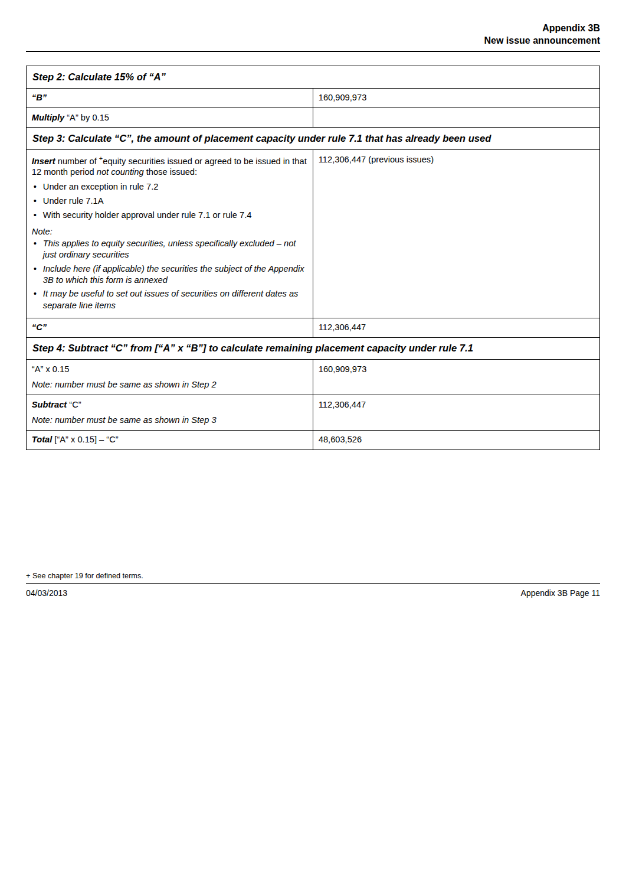Appendix 3B
New issue announcement
| Step 2: Calculate 15% of “A” |
| “B” | 160,909,973 |
| Multiply “A” by 0.15 | |
| Step 3: Calculate “C”, the amount of placement capacity under rule 7.1 that has already been used |
| Insert number of + equity securities issued or agreed to be issued in that 12 month period not counting those issued: Under an exception in rule 7.2 Under rule 7.1A With security holder approval under rule 7.1 or rule 7.4 Note: This applies to equity securities, unless specifically excluded – not just ordinary securities Include here (if applicable) the securities the subject of the Appendix 3B to which this form is annexed It may be useful to set out issues of securities on different dates as separate line items | 112,306,447 (previous issues) |
| “C” | 112,306,447 |
| Step 4: Subtract “C” from [“A” x “B”] to calculate remaining placement capacity under rule 7.1 |
| “A” x 0.15 Note: number must be same as shown in Step 2 | 160,909,973 |
| Subtract “C” Note: number must be same as shown in Step 3 | 112,306,447 |
| Total [“A” x 0.15] – “C” | 48,603,526 |
+ See chapter 19 for defined terms.
04/03/2013 Appendix 3B Page 11